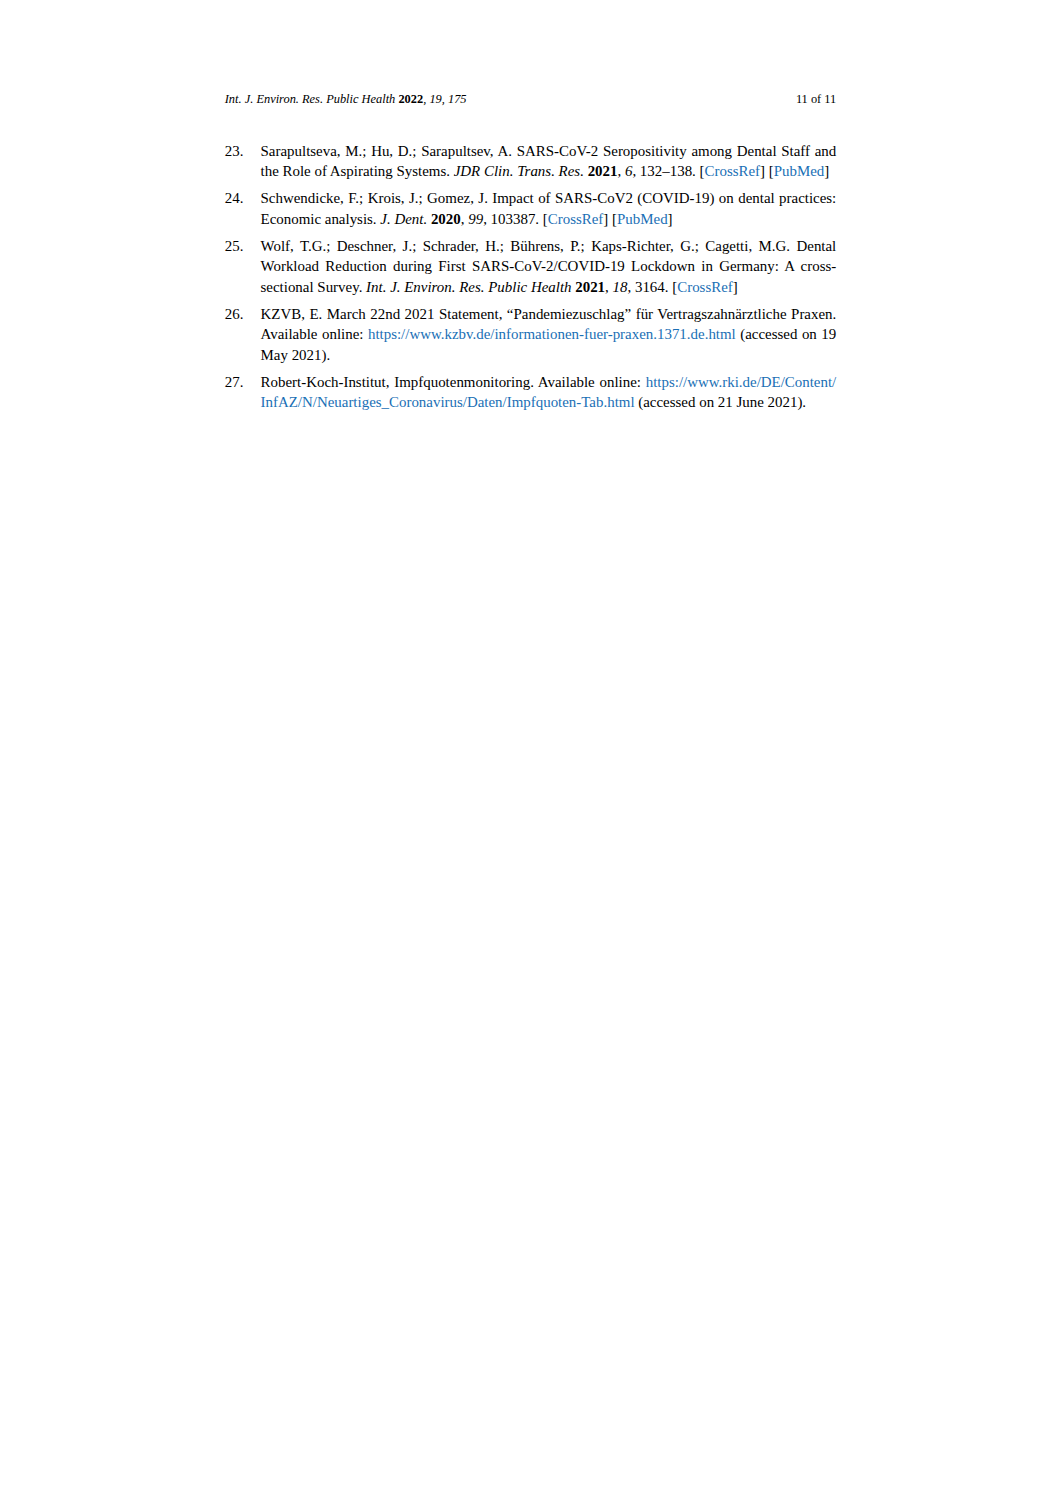Int. J. Environ. Res. Public Health 2022, 19, 175
11 of 11
23. Sarapultseva, M.; Hu, D.; Sarapultsev, A. SARS-CoV-2 Seropositivity among Dental Staff and the Role of Aspirating Systems. JDR Clin. Trans. Res. 2021, 6, 132–138. [CrossRef] [PubMed]
24. Schwendicke, F.; Krois, J.; Gomez, J. Impact of SARS-CoV2 (COVID-19) on dental practices: Economic analysis. J. Dent. 2020, 99, 103387. [CrossRef] [PubMed]
25. Wolf, T.G.; Deschner, J.; Schrader, H.; Bührens, P.; Kaps-Richter, G.; Cagetti, M.G. Dental Workload Reduction during First SARS-CoV-2/COVID-19 Lockdown in Germany: A cross-sectional Survey. Int. J. Environ. Res. Public Health 2021, 18, 3164. [CrossRef]
26. KZVB, E. March 22nd 2021 Statement, “Pandemiezuschlag” für Vertragszahnärztliche Praxen. Available online: https://www.kzbv.de/informationen-fuer-praxen.1371.de.html (accessed on 19 May 2021).
27. Robert-Koch-Institut, Impfquotenmonitoring. Available online: https://www.rki.de/DE/Content/InfAZ/N/Neuartiges_Coronavirus/Daten/Impfquoten-Tab.html (accessed on 21 June 2021).